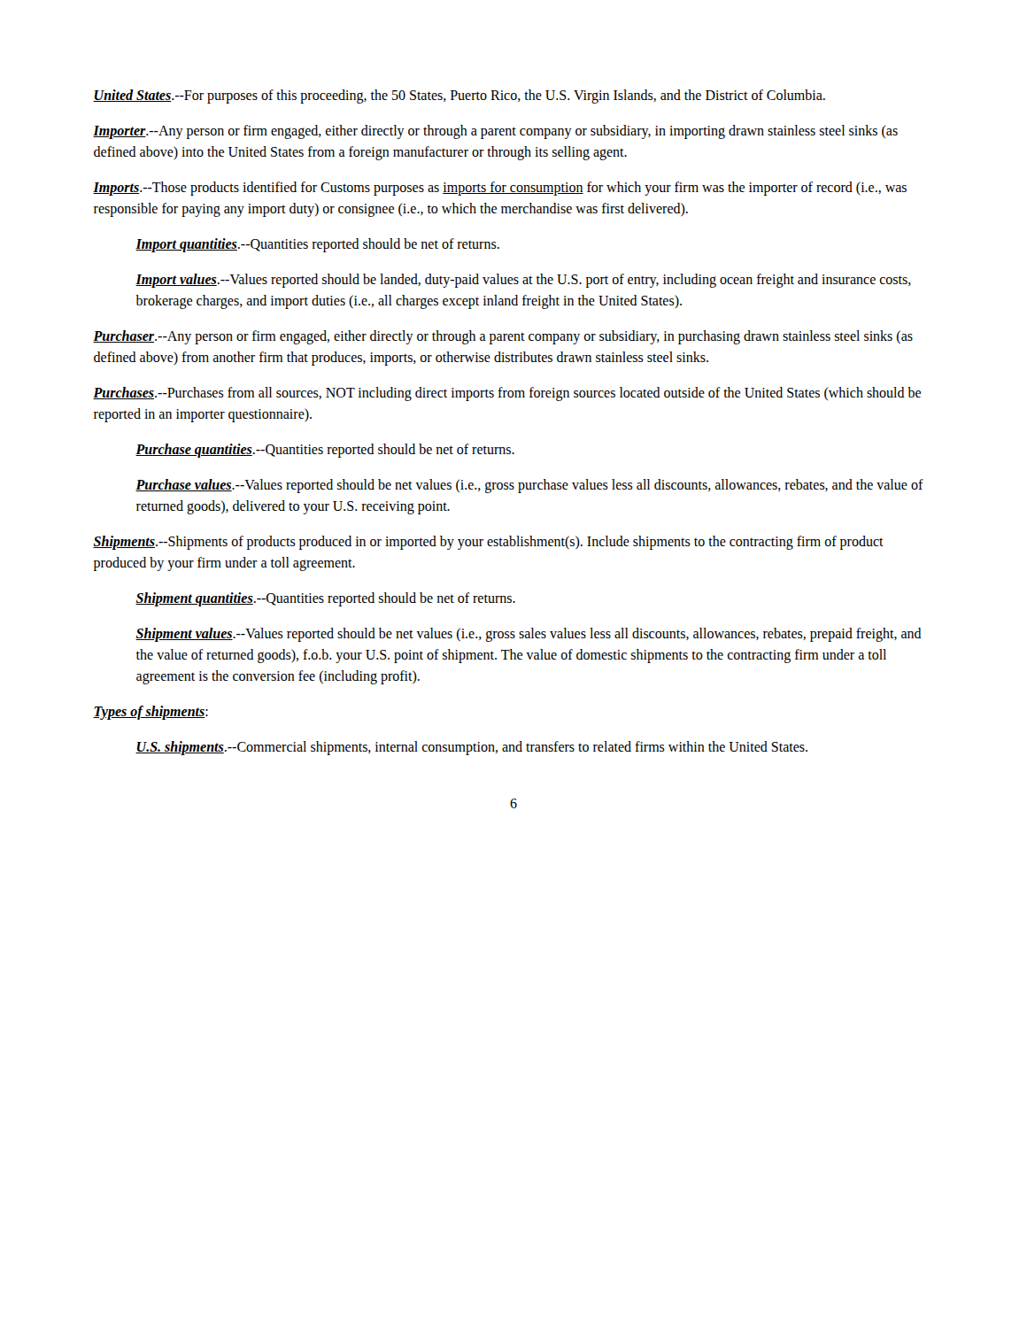United States.--For purposes of this proceeding, the 50 States, Puerto Rico, the U.S. Virgin Islands, and the District of Columbia.
Importer.--Any person or firm engaged, either directly or through a parent company or subsidiary, in importing drawn stainless steel sinks (as defined above) into the United States from a foreign manufacturer or through its selling agent.
Imports.--Those products identified for Customs purposes as imports for consumption for which your firm was the importer of record (i.e., was responsible for paying any import duty) or consignee (i.e., to which the merchandise was first delivered).
Import quantities.--Quantities reported should be net of returns.
Import values.--Values reported should be landed, duty-paid values at the U.S. port of entry, including ocean freight and insurance costs, brokerage charges, and import duties (i.e., all charges except inland freight in the United States).
Purchaser.--Any person or firm engaged, either directly or through a parent company or subsidiary, in purchasing drawn stainless steel sinks (as defined above) from another firm that produces, imports, or otherwise distributes drawn stainless steel sinks.
Purchases.--Purchases from all sources, NOT including direct imports from foreign sources located outside of the United States (which should be reported in an importer questionnaire).
Purchase quantities.--Quantities reported should be net of returns.
Purchase values.--Values reported should be net values (i.e., gross purchase values less all discounts, allowances, rebates, and the value of returned goods), delivered to your U.S. receiving point.
Shipments.--Shipments of products produced in or imported by your establishment(s). Include shipments to the contracting firm of product produced by your firm under a toll agreement.
Shipment quantities.--Quantities reported should be net of returns.
Shipment values.--Values reported should be net values (i.e., gross sales values less all discounts, allowances, rebates, prepaid freight, and the value of returned goods), f.o.b. your U.S. point of shipment. The value of domestic shipments to the contracting firm under a toll agreement is the conversion fee (including profit).
Types of shipments:
U.S. shipments.--Commercial shipments, internal consumption, and transfers to related firms within the United States.
6